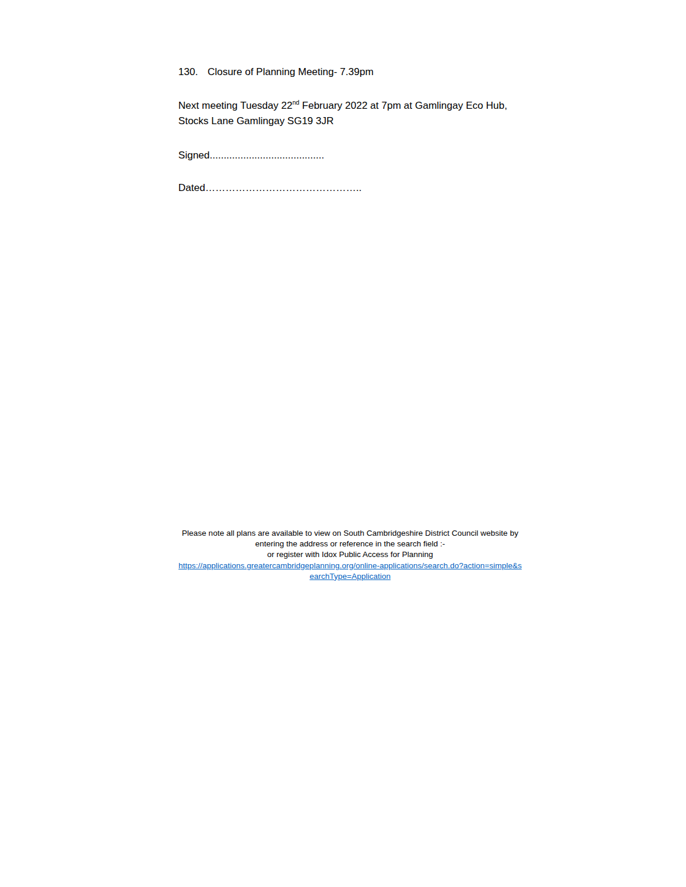130. Closure of Planning Meeting- 7.39pm
Next meeting Tuesday 22nd February 2022 at 7pm at Gamlingay Eco Hub, Stocks Lane Gamlingay SG19 3JR
Signed.........................................
Dated………………………………………..
Please note all plans are available to view on South Cambridgeshire District Council website by
entering the address or reference in the search field :-
or register with Idox Public Access for Planning
https://applications.greatercambridgeplanning.org/online-applications/search.do?action=simple&searchType=Application